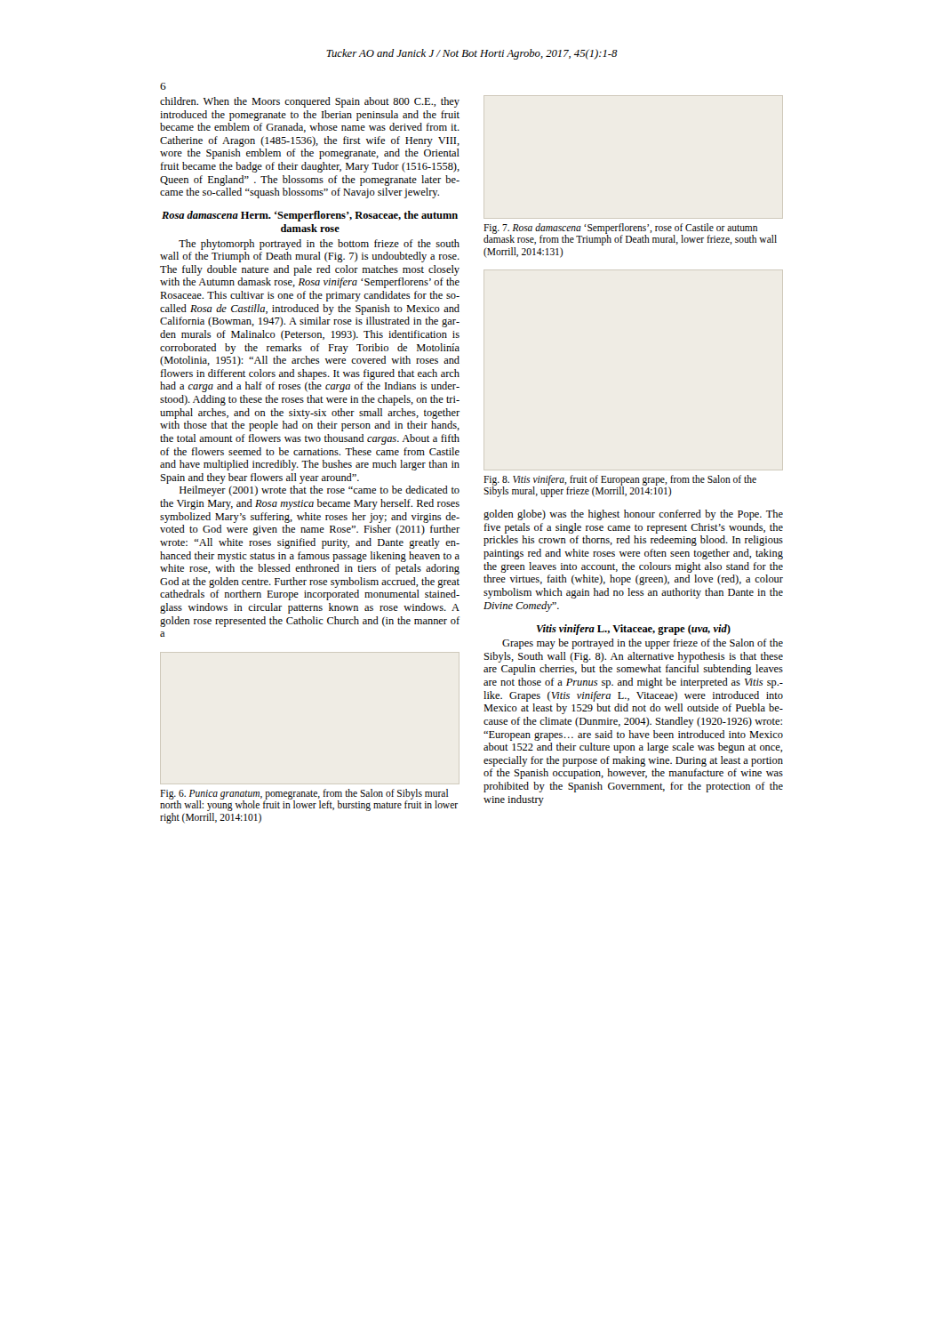Tucker AO and Janick J / Not Bot Horti Agrobo, 2017, 45(1):1-8
6
children. When the Moors conquered Spain about 800 C.E., they introduced the pomegranate to the Iberian peninsula and the fruit became the emblem of Granada, whose name was derived from it. Catherine of Aragon (1485-1536), the first wife of Henry VIII, wore the Spanish emblem of the pomegranate, and the Oriental fruit became the badge of their daughter, Mary Tudor (1516-1558), Queen of England” . The blossoms of the pomegranate later became the so-called “squash blossoms” of Navajo silver jewelry.
Rosa damascena Herm. ‘Semperflorens’, Rosaceae, the autumn damask rose
The phytomorph portrayed in the bottom frieze of the south wall of the Triumph of Death mural (Fig. 7) is undoubtedly a rose. The fully double nature and pale red color matches most closely with the Autumn damask rose, Rosa vinifera ‘Semperflorens’ of the Rosaceae. This cultivar is one of the primary candidates for the so-called Rosa de Castilla, introduced by the Spanish to Mexico and California (Bowman, 1947). A similar rose is illustrated in the garden murals of Malinalco (Peterson, 1993). This identification is corroborated by the remarks of Fray Toribio de Motolinía (Motolinia, 1951): “All the arches were covered with roses and flowers in different colors and shapes. It was figured that each arch had a carga and a half of roses (the carga of the Indians is understood). Adding to these the roses that were in the chapels, on the triumphal arches, and on the sixty-six other small arches, together with those that the people had on their person and in their hands, the total amount of flowers was two thousand cargas. About a fifth of the flowers seemed to be carnations. These came from Castile and have multiplied incredibly. The bushes are much larger than in Spain and they bear flowers all year around”.
Heilmeyer (2001) wrote that the rose “came to be dedicated to the Virgin Mary, and Rosa mystica became Mary herself. Red roses symbolized Mary’s suffering, white roses her joy; and virgins devoted to God were given the name Rose”. Fisher (2011) further wrote: “All white roses signified purity, and Dante greatly enhanced their mystic status in a famous passage likening heaven to a white rose, with the blessed enthroned in tiers of petals adoring God at the golden centre. Further rose symbolism accrued, the great cathedrals of northern Europe incorporated monumental stained-glass windows in circular patterns known as rose windows. A golden rose represented the Catholic Church and (in the manner of a
Fig. 6. Punica granatum, pomegranate, from the Salon of Sibyls mural north wall: young whole fruit in lower left, bursting mature fruit in lower right (Morrill, 2014:101)
Fig. 7. Rosa damascena ‘Semperflorens’, rose of Castile or autumn damask rose, from the Triumph of Death mural, lower frieze, south wall (Morrill, 2014:131)
Fig. 8. Vitis vinifera, fruit of European grape, from the Salon of the Sibyls mural, upper frieze (Morrill, 2014:101)
golden globe) was the highest honour conferred by the Pope. The five petals of a single rose came to represent Christ’s wounds, the prickles his crown of thorns, red his redeeming blood. In religious paintings red and white roses were often seen together and, taking the green leaves into account, the colours might also stand for the three virtues, faith (white), hope (green), and love (red), a colour symbolism which again had no less an authority than Dante in the Divine Comedy”.
Vitis vinifera L., Vitaceae, grape (uva, vid)
Grapes may be portrayed in the upper frieze of the Salon of the Sibyls, South wall (Fig. 8). An alternative hypothesis is that these are Capulin cherries, but the somewhat fanciful subtending leaves are not those of a Prunus sp. and might be interpreted as Vitis sp.-like. Grapes (Vitis vinifera L., Vitaceae) were introduced into Mexico at least by 1529 but did not do well outside of Puebla because of the climate (Dunmire, 2004). Standley (1920-1926) wrote: “European grapes… are said to have been introduced into Mexico about 1522 and their culture upon a large scale was begun at once, especially for the purpose of making wine. During at least a portion of the Spanish occupation, however, the manufacture of wine was prohibited by the Spanish Government, for the protection of the wine industry